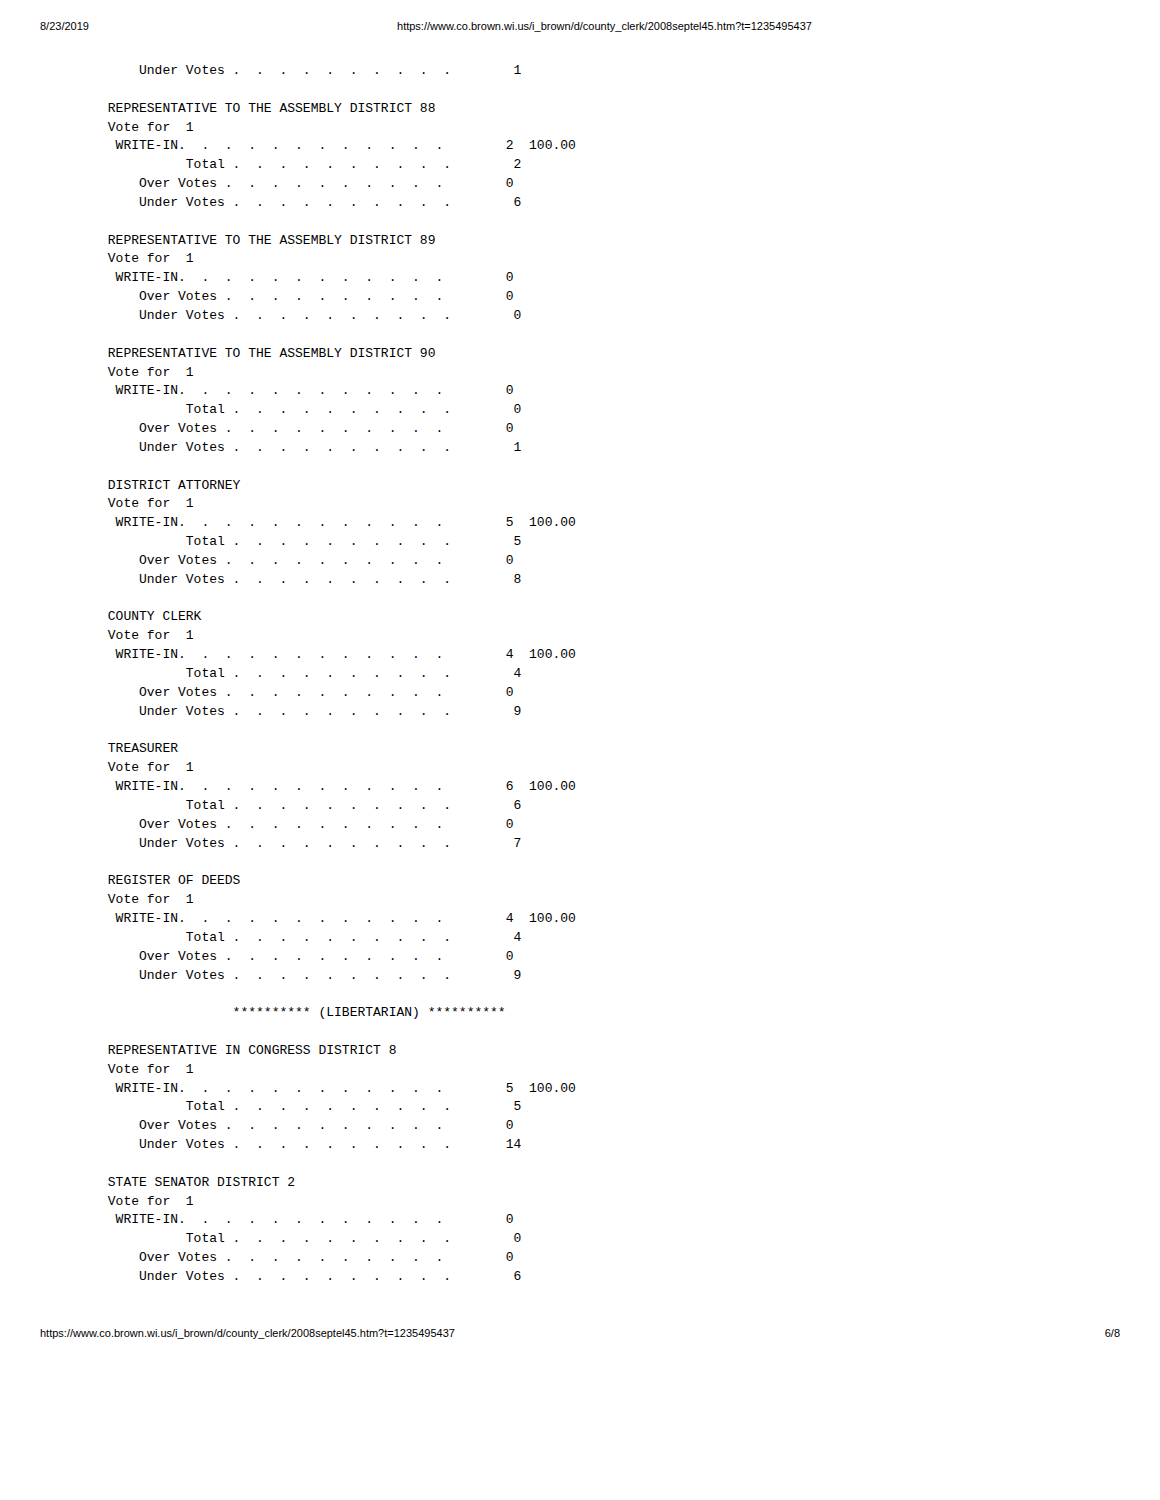8/23/2019 https://www.co.brown.wi.us/i_brown/d/county_clerk/2008septel45.htm?t=1235495437
     Under Votes .  .  .  .  .  .  .  .  .  .        1

 REPRESENTATIVE TO THE ASSEMBLY DISTRICT 88
 Vote for  1
  WRITE-IN.  .  .  .  .  .  .  .  .  .  .  .        2  100.00
           Total .  .  .  .  .  .  .  .  .  .        2
     Over Votes .  .  .  .  .  .  .  .  .  .        0
     Under Votes .  .  .  .  .  .  .  .  .  .        6

 REPRESENTATIVE TO THE ASSEMBLY DISTRICT 89
 Vote for  1
  WRITE-IN.  .  .  .  .  .  .  .  .  .  .  .        0
     Over Votes .  .  .  .  .  .  .  .  .  .        0
     Under Votes .  .  .  .  .  .  .  .  .  .        0

 REPRESENTATIVE TO THE ASSEMBLY DISTRICT 90
 Vote for  1
  WRITE-IN.  .  .  .  .  .  .  .  .  .  .  .        0
           Total .  .  .  .  .  .  .  .  .  .        0
     Over Votes .  .  .  .  .  .  .  .  .  .        0
     Under Votes .  .  .  .  .  .  .  .  .  .        1

 DISTRICT ATTORNEY
 Vote for  1
  WRITE-IN.  .  .  .  .  .  .  .  .  .  .  .        5  100.00
           Total .  .  .  .  .  .  .  .  .  .        5
     Over Votes .  .  .  .  .  .  .  .  .  .        0
     Under Votes .  .  .  .  .  .  .  .  .  .        8

 COUNTY CLERK
 Vote for  1
  WRITE-IN.  .  .  .  .  .  .  .  .  .  .  .        4  100.00
           Total .  .  .  .  .  .  .  .  .  .        4
     Over Votes .  .  .  .  .  .  .  .  .  .        0
     Under Votes .  .  .  .  .  .  .  .  .  .        9

 TREASURER
 Vote for  1
  WRITE-IN.  .  .  .  .  .  .  .  .  .  .  .        6  100.00
           Total .  .  .  .  .  .  .  .  .  .        6
     Over Votes .  .  .  .  .  .  .  .  .  .        0
     Under Votes .  .  .  .  .  .  .  .  .  .        7

 REGISTER OF DEEDS
 Vote for  1
  WRITE-IN.  .  .  .  .  .  .  .  .  .  .  .        4  100.00
           Total .  .  .  .  .  .  .  .  .  .        4
     Over Votes .  .  .  .  .  .  .  .  .  .        0
     Under Votes .  .  .  .  .  .  .  .  .  .        9

                 ********** (LIBERTARIAN) **********

 REPRESENTATIVE IN CONGRESS DISTRICT 8
 Vote for  1
  WRITE-IN.  .  .  .  .  .  .  .  .  .  .  .        5  100.00
           Total .  .  .  .  .  .  .  .  .  .        5
     Over Votes .  .  .  .  .  .  .  .  .  .        0
     Under Votes .  .  .  .  .  .  .  .  .  .       14

 STATE SENATOR DISTRICT 2
 Vote for  1
  WRITE-IN.  .  .  .  .  .  .  .  .  .  .  .        0
           Total .  .  .  .  .  .  .  .  .  .        0
     Over Votes .  .  .  .  .  .  .  .  .  .        0
     Under Votes .  .  .  .  .  .  .  .  .  .        6
https://www.co.brown.wi.us/i_brown/d/county_clerk/2008septel45.htm?t=1235495437 6/8